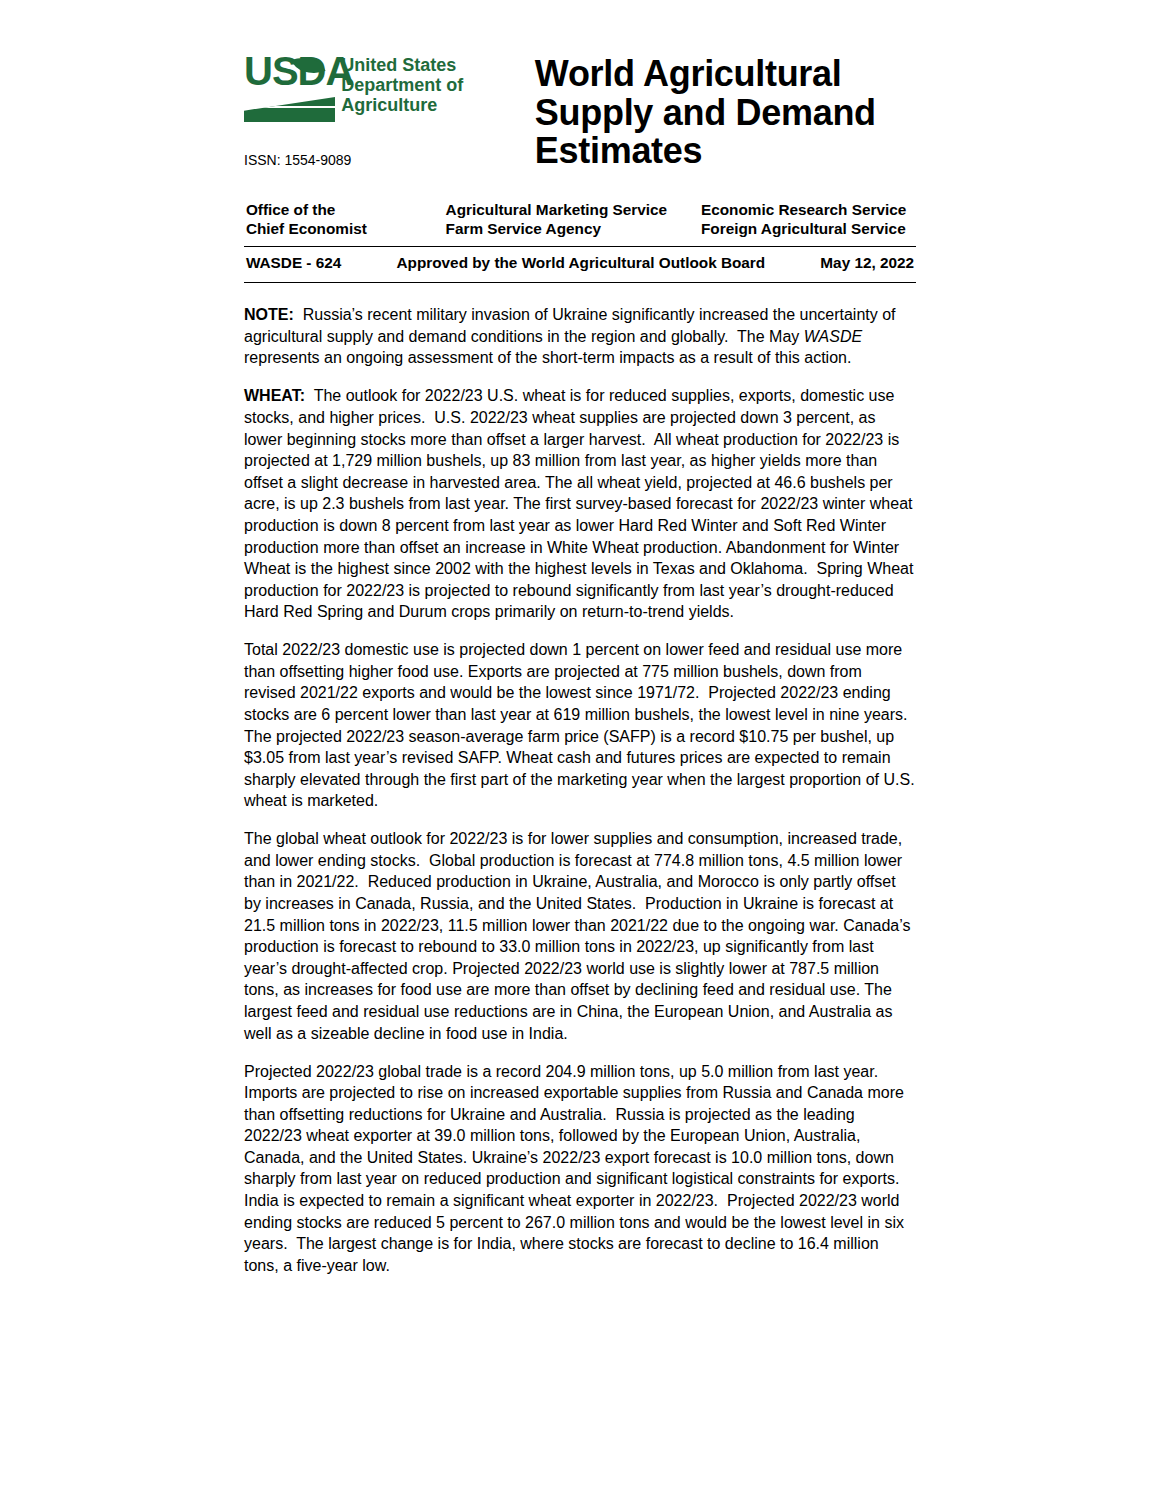USDA
United States Department of Agriculture
ISSN: 1554-9089
World Agricultural Supply and Demand Estimates
| Office of the Chief Economist | Agricultural Marketing Service Farm Service Agency | Economic Research Service Foreign Agricultural Service |
WASDE - 624 Approved by the World Agricultural Outlook Board May 12, 2022
NOTE: Russia’s recent military invasion of Ukraine significantly increased the uncertainty of agricultural supply and demand conditions in the region and globally. The May WASDE represents an ongoing assessment of the short-term impacts as a result of this action.
WHEAT: The outlook for 2022/23 U.S. wheat is for reduced supplies, exports, domestic use stocks, and higher prices. U.S. 2022/23 wheat supplies are projected down 3 percent, as lower beginning stocks more than offset a larger harvest. All wheat production for 2022/23 is projected at 1,729 million bushels, up 83 million from last year, as higher yields more than offset a slight decrease in harvested area. The all wheat yield, projected at 46.6 bushels per acre, is up 2.3 bushels from last year. The first survey-based forecast for 2022/23 winter wheat production is down 8 percent from last year as lower Hard Red Winter and Soft Red Winter production more than offset an increase in White Wheat production. Abandonment for Winter Wheat is the highest since 2002 with the highest levels in Texas and Oklahoma. Spring Wheat production for 2022/23 is projected to rebound significantly from last year’s drought-reduced Hard Red Spring and Durum crops primarily on return-to-trend yields.
Total 2022/23 domestic use is projected down 1 percent on lower feed and residual use more than offsetting higher food use. Exports are projected at 775 million bushels, down from revised 2021/22 exports and would be the lowest since 1971/72. Projected 2022/23 ending stocks are 6 percent lower than last year at 619 million bushels, the lowest level in nine years. The projected 2022/23 season-average farm price (SAFP) is a record $10.75 per bushel, up $3.05 from last year’s revised SAFP. Wheat cash and futures prices are expected to remain sharply elevated through the first part of the marketing year when the largest proportion of U.S. wheat is marketed.
The global wheat outlook for 2022/23 is for lower supplies and consumption, increased trade, and lower ending stocks. Global production is forecast at 774.8 million tons, 4.5 million lower than in 2021/22. Reduced production in Ukraine, Australia, and Morocco is only partly offset by increases in Canada, Russia, and the United States. Production in Ukraine is forecast at 21.5 million tons in 2022/23, 11.5 million lower than 2021/22 due to the ongoing war. Canada’s production is forecast to rebound to 33.0 million tons in 2022/23, up significantly from last year’s drought-affected crop. Projected 2022/23 world use is slightly lower at 787.5 million tons, as increases for food use are more than offset by declining feed and residual use. The largest feed and residual use reductions are in China, the European Union, and Australia as well as a sizeable decline in food use in India.
Projected 2022/23 global trade is a record 204.9 million tons, up 5.0 million from last year. Imports are projected to rise on increased exportable supplies from Russia and Canada more than offsetting reductions for Ukraine and Australia. Russia is projected as the leading 2022/23 wheat exporter at 39.0 million tons, followed by the European Union, Australia, Canada, and the United States. Ukraine’s 2022/23 export forecast is 10.0 million tons, down sharply from last year on reduced production and significant logistical constraints for exports. India is expected to remain a significant wheat exporter in 2022/23. Projected 2022/23 world ending stocks are reduced 5 percent to 267.0 million tons and would be the lowest level in six years. The largest change is for India, where stocks are forecast to decline to 16.4 million tons, a five-year low.